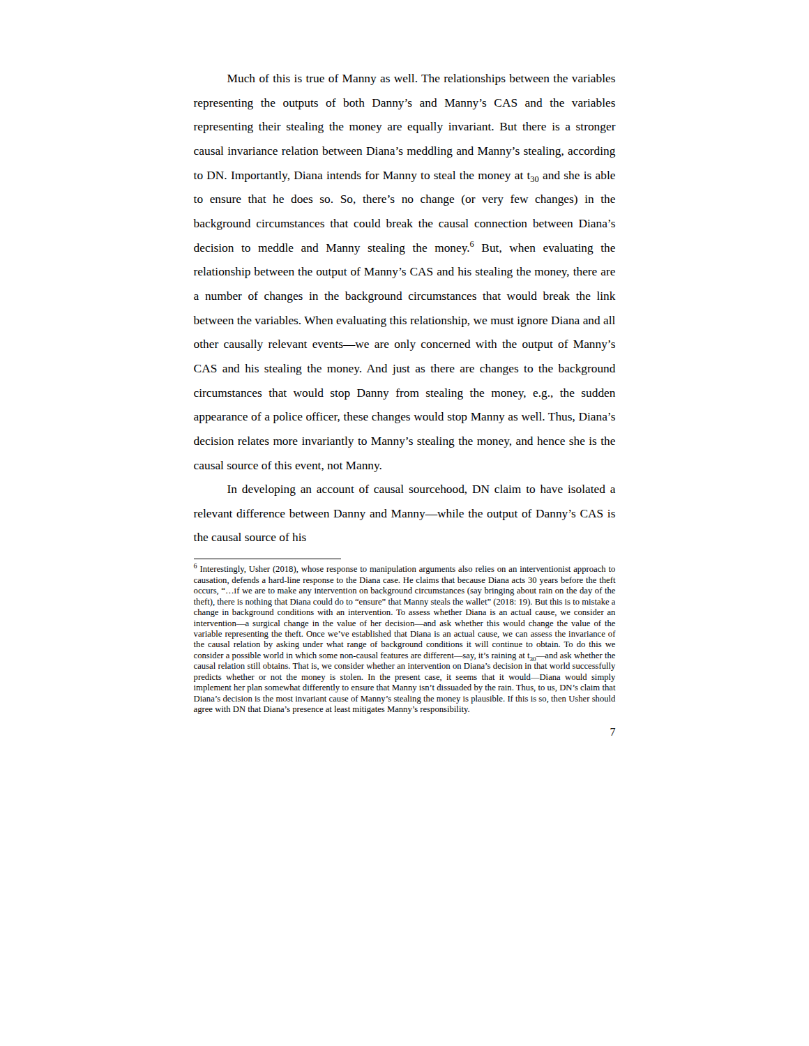Much of this is true of Manny as well. The relationships between the variables representing the outputs of both Danny’s and Manny’s CAS and the variables representing their stealing the money are equally invariant. But there is a stronger causal invariance relation between Diana’s meddling and Manny’s stealing, according to DN. Importantly, Diana intends for Manny to steal the money at t30 and she is able to ensure that he does so. So, there’s no change (or very few changes) in the background circumstances that could break the causal connection between Diana’s decision to meddle and Manny stealing the money.6 But, when evaluating the relationship between the output of Manny’s CAS and his stealing the money, there are a number of changes in the background circumstances that would break the link between the variables. When evaluating this relationship, we must ignore Diana and all other causally relevant events—we are only concerned with the output of Manny’s CAS and his stealing the money. And just as there are changes to the background circumstances that would stop Danny from stealing the money, e.g., the sudden appearance of a police officer, these changes would stop Manny as well. Thus, Diana’s decision relates more invariantly to Manny’s stealing the money, and hence she is the causal source of this event, not Manny.
In developing an account of causal sourcehood, DN claim to have isolated a relevant difference between Danny and Manny—while the output of Danny’s CAS is the causal source of his
6 Interestingly, Usher (2018), whose response to manipulation arguments also relies on an interventionist approach to causation, defends a hard-line response to the Diana case. He claims that because Diana acts 30 years before the theft occurs, “…if we are to make any intervention on background circumstances (say bringing about rain on the day of the theft), there is nothing that Diana could do to “ensure” that Manny steals the wallet” (2018: 19). But this is to mistake a change in background conditions with an intervention. To assess whether Diana is an actual cause, we consider an intervention—a surgical change in the value of her decision—and ask whether this would change the value of the variable representing the theft. Once we’ve established that Diana is an actual cause, we can assess the invariance of the causal relation by asking under what range of background conditions it will continue to obtain. To do this we consider a possible world in which some non-causal features are different—say, it’s raining at t30—and ask whether the causal relation still obtains. That is, we consider whether an intervention on Diana’s decision in that world successfully predicts whether or not the money is stolen. In the present case, it seems that it would—Diana would simply implement her plan somewhat differently to ensure that Manny isn’t dissuaded by the rain. Thus, to us, DN’s claim that Diana’s decision is the most invariant cause of Manny’s stealing the money is plausible. If this is so, then Usher should agree with DN that Diana’s presence at least mitigates Manny’s responsibility.
7